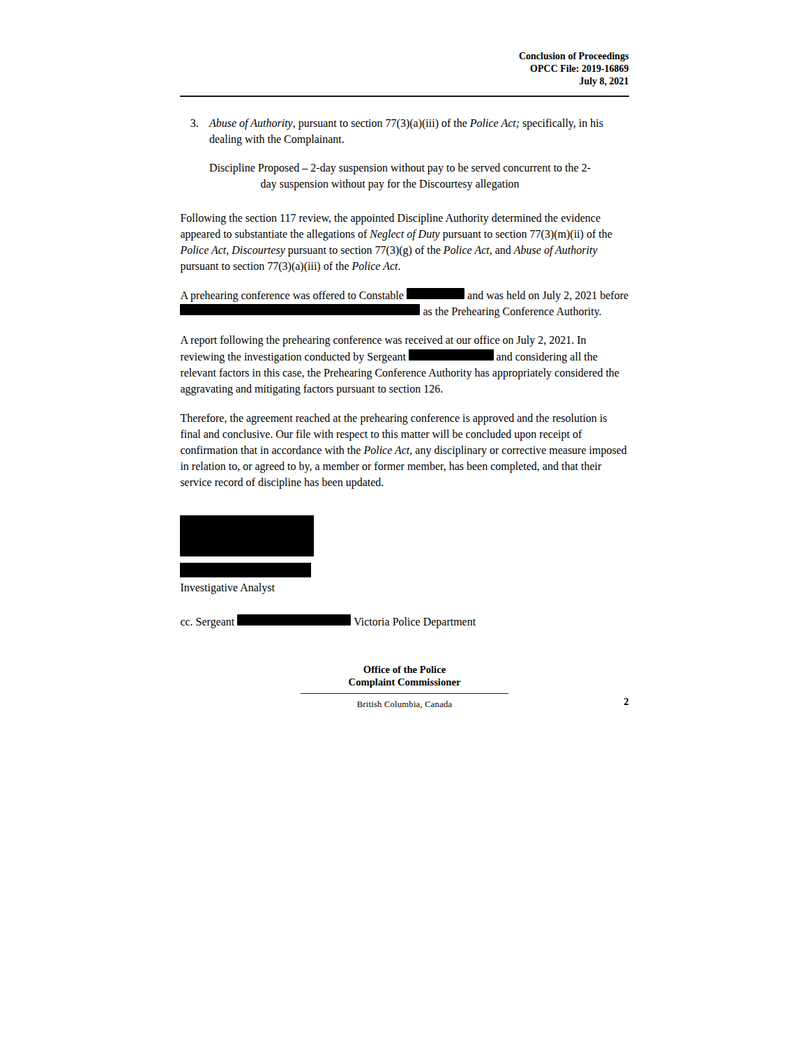Conclusion of Proceedings
OPCC File: 2019-16869
July 8, 2021
3. Abuse of Authority, pursuant to section 77(3)(a)(iii) of the Police Act; specifically, in his dealing with the Complainant.
Discipline Proposed – 2-day suspension without pay to be served concurrent to the 2- day suspension without pay for the Discourtesy allegation
Following the section 117 review, the appointed Discipline Authority determined the evidence appeared to substantiate the allegations of Neglect of Duty pursuant to section 77(3)(m)(ii) of the Police Act, Discourtesy pursuant to section 77(3)(g) of the Police Act, and Abuse of Authority pursuant to section 77(3)(a)(iii) of the Police Act.
A prehearing conference was offered to Constable and was held on July 2, 2021 before as the Prehearing Conference Authority.
A report following the prehearing conference was received at our office on July 2, 2021. In reviewing the investigation conducted by Sergeant and considering all the relevant factors in this case, the Prehearing Conference Authority has appropriately considered the aggravating and mitigating factors pursuant to section 126.
Therefore, the agreement reached at the prehearing conference is approved and the resolution is final and conclusive. Our file with respect to this matter will be concluded upon receipt of confirmation that in accordance with the Police Act, any disciplinary or corrective measure imposed in relation to, or agreed to by, a member or former member, has been completed, and that their service record of discipline has been updated.
Investigative Analyst
cc. Sergeant Victoria Police Department
Office of the Police
Complaint Commissioner
British Columbia, Canada
2